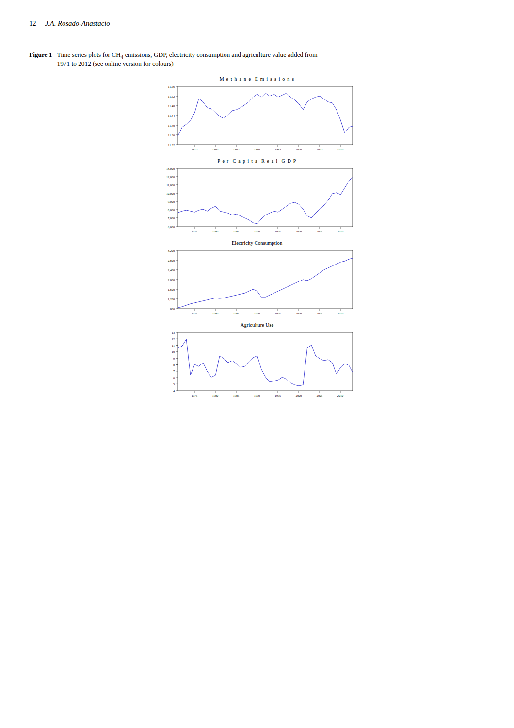12 J.A. Rosado-Anastacio
Figure 1 Time series plots for CH4 emissions, GDP, electricity consumption and agriculture value added from 1971 to 2012 (see online version for colours)
M e t h a n e E m i s s i o n s
11.56 11.52 11.48 11.44 11.40 11.36 11.32 1975 1980 1985 1990 1995 2000 2005 2010
P e r C a p i t a R e a l G D P
13,000 12,000 11,000 10,000 9,000 8,000 7,000 6,000 1975 1980 1985 1990 1995 2000 2005 2010
Electricity Consumption
3,200 2,800 2,400 2,000 1,600 1,200 800 1975 1980 1985 1990 1995 2000 2005 2010
Agriculture Use
13 12 11 10 9 8 7 6 5 4 1975 1980 1985 1990 1995 2000 2005 2010